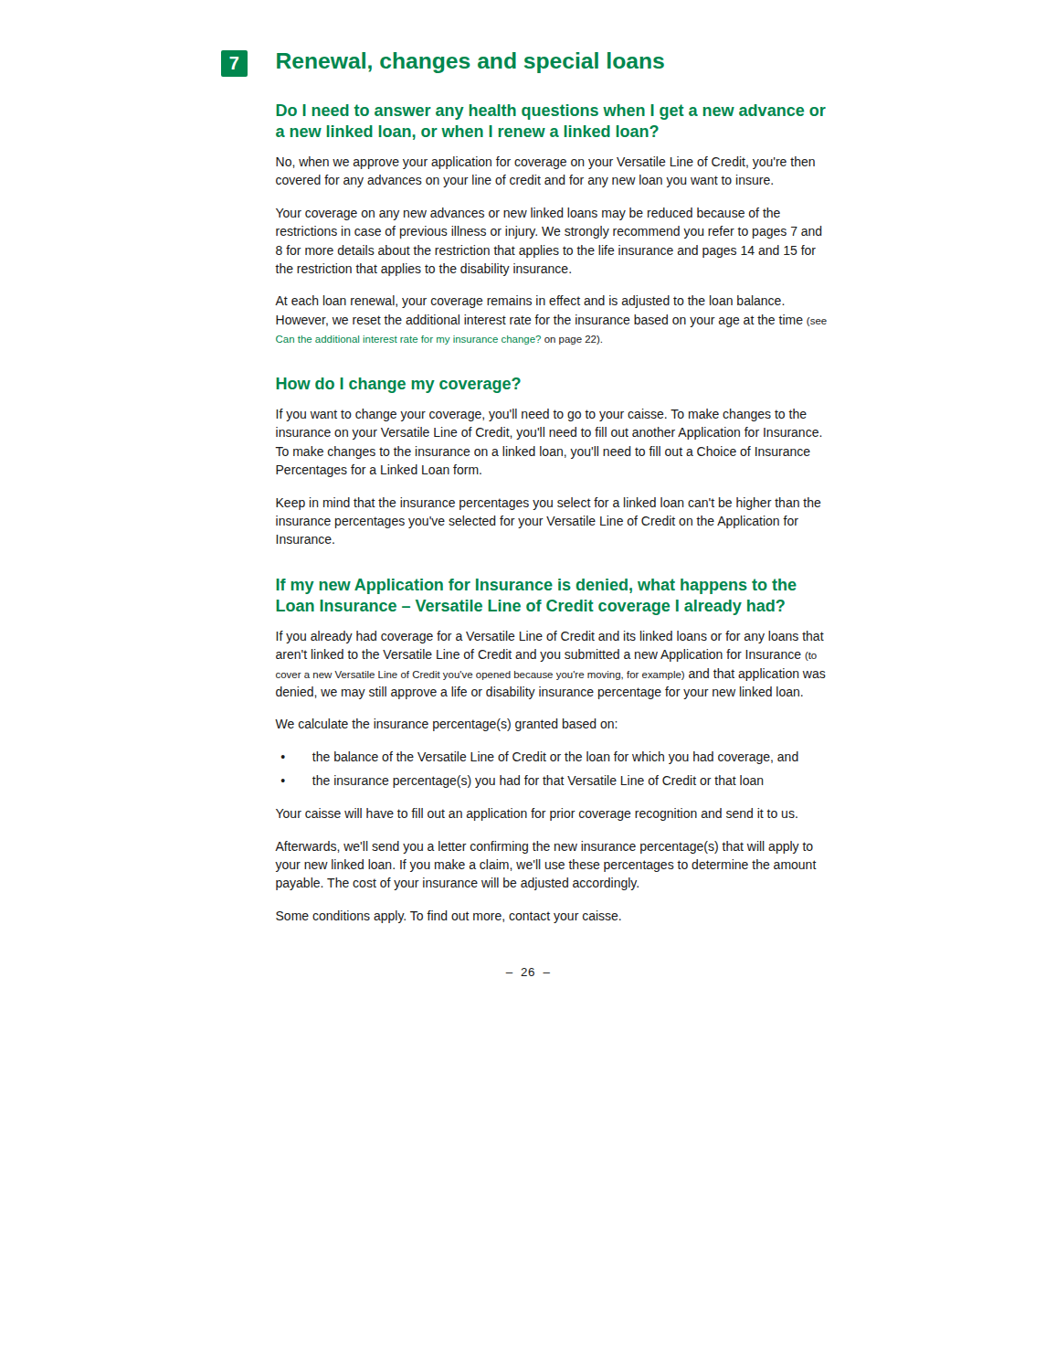7
Renewal, changes and special loans
Do I need to answer any health questions when I get a new advance or a new linked loan, or when I renew a linked loan?
No, when we approve your application for coverage on your Versatile Line of Credit, you're then covered for any advances on your line of credit and for any new loan you want to insure.
Your coverage on any new advances or new linked loans may be reduced because of the restrictions in case of previous illness or injury. We strongly recommend you refer to pages 7 and 8 for more details about the restriction that applies to the life insurance and pages 14 and 15 for the restriction that applies to the disability insurance.
At each loan renewal, your coverage remains in effect and is adjusted to the loan balance. However, we reset the additional interest rate for the insurance based on your age at the time (see Can the additional interest rate for my insurance change? on page 22).
How do I change my coverage?
If you want to change your coverage, you'll need to go to your caisse. To make changes to the insurance on your Versatile Line of Credit, you'll need to fill out another Application for Insurance. To make changes to the insurance on a linked loan, you'll need to fill out a Choice of Insurance Percentages for a Linked Loan form.
Keep in mind that the insurance percentages you select for a linked loan can't be higher than the insurance percentages you've selected for your Versatile Line of Credit on the Application for Insurance.
If my new Application for Insurance is denied, what happens to the Loan Insurance – Versatile Line of Credit coverage I already had?
If you already had coverage for a Versatile Line of Credit and its linked loans or for any loans that aren't linked to the Versatile Line of Credit and you submitted a new Application for Insurance (to cover a new Versatile Line of Credit you've opened because you're moving, for example) and that application was denied, we may still approve a life or disability insurance percentage for your new linked loan.
We calculate the insurance percentage(s) granted based on:
the balance of the Versatile Line of Credit or the loan for which you had coverage, and
the insurance percentage(s) you had for that Versatile Line of Credit or that loan
Your caisse will have to fill out an application for prior coverage recognition and send it to us.
Afterwards, we'll send you a letter confirming the new insurance percentage(s) that will apply to your new linked loan. If you make a claim, we'll use these percentages to determine the amount payable. The cost of your insurance will be adjusted accordingly.
Some conditions apply. To find out more, contact your caisse.
– 26 –